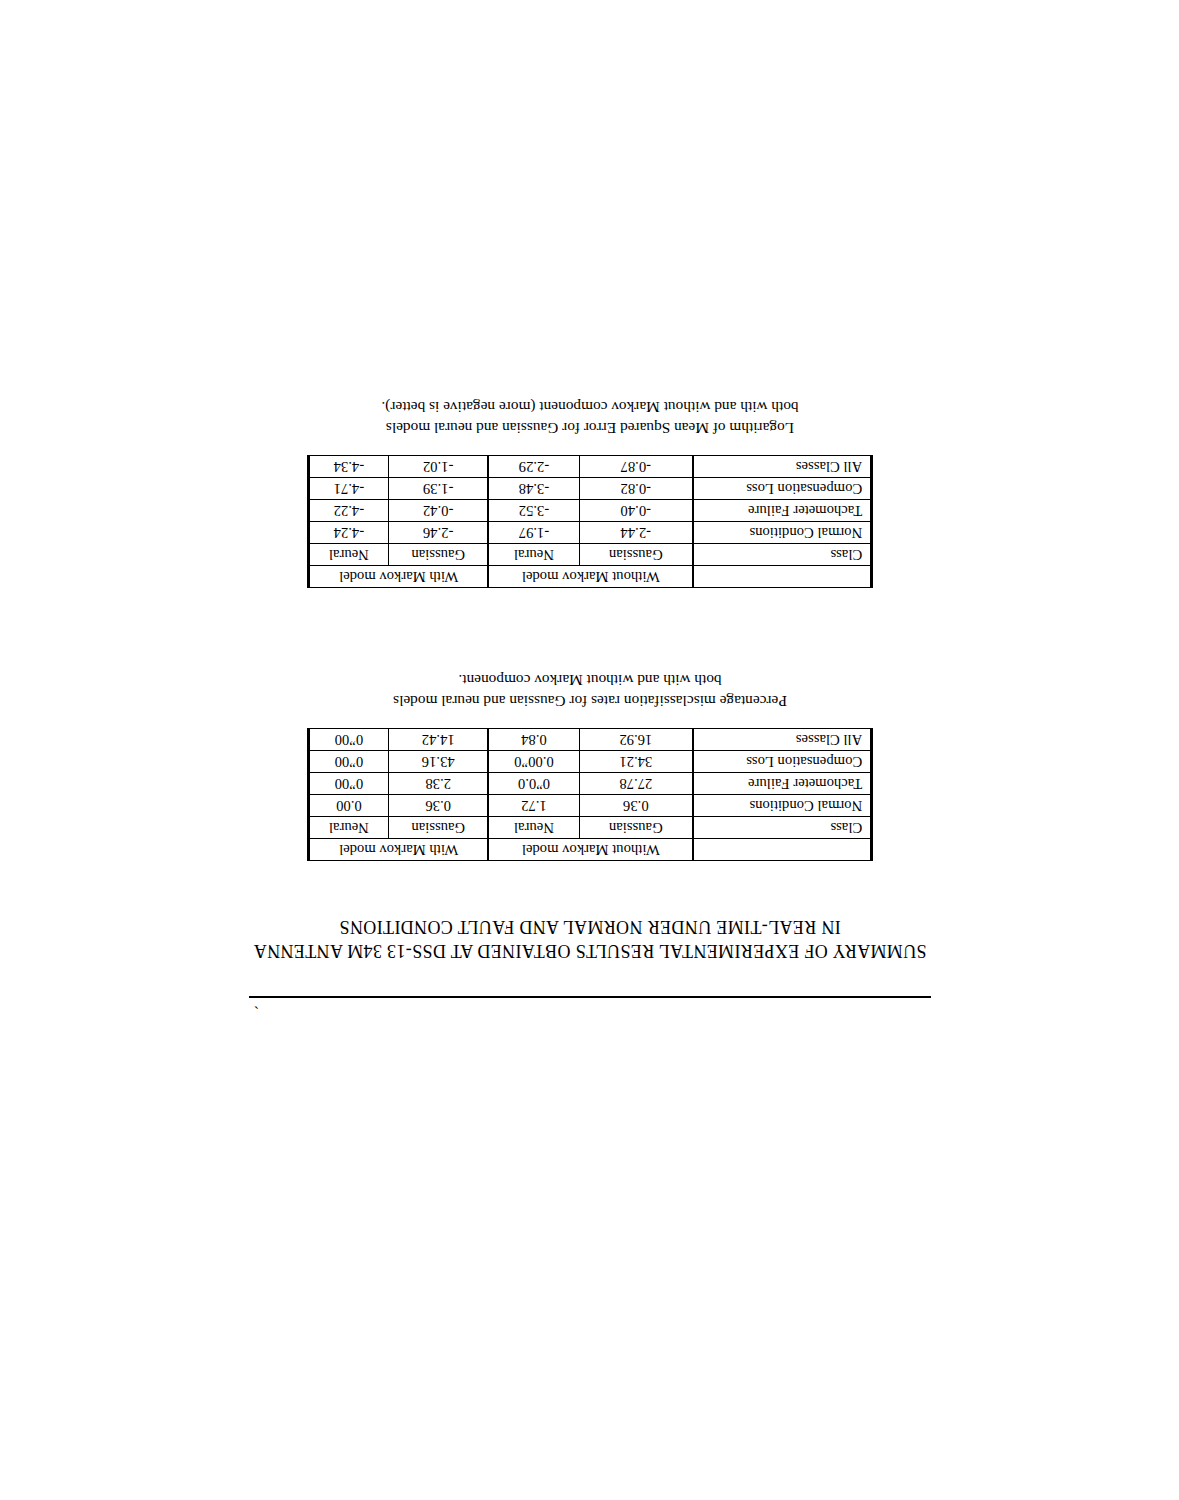`
Summary of Experimental Results Obtained at DSS-13 34m Antenna
in Real-Time Under Normal and Fault Conditions
Percentage misclassifation rates for Gaussian and neural models both with and without Markov component.
| | Without Markov model | With Markov model |
| --- | --- | --- |
| Class | Gaussian | Neural | Gaussian | Neural |
| Normal Conditions | 0.36 | 1.72 | 0.36 | 0.00 |
| Tachometer Failure | 27.78 | 0”0.0 | 2.38 | 0”00 |
| Compensation Loss | 34.21 | 0.00”0 | 43.16 | 0”00 |
| All Classes | 16.92 | 0.84 | 14.42 | 0”00 |
Logarithm of Mean Squared Error for Gaussian and neural models both with and without Markov component (more negative is better).
| | Without Markov model | With Markov model |
| --- | --- | --- |
| Class | Gaussian | Neural | Gaussian | Neural |
| Normal Conditions | -2.44 | -1.97 | -2.46 | -4.24 |
| Tachometer Failure | -0.40 | -3.52 | -0.42 | -4.22 |
| Compensation Loss | -0.82 | -3.48 | -1.39 | -4.71 |
| All Classes | -0.87 | -2.29 | -1.02 | -4.34 |